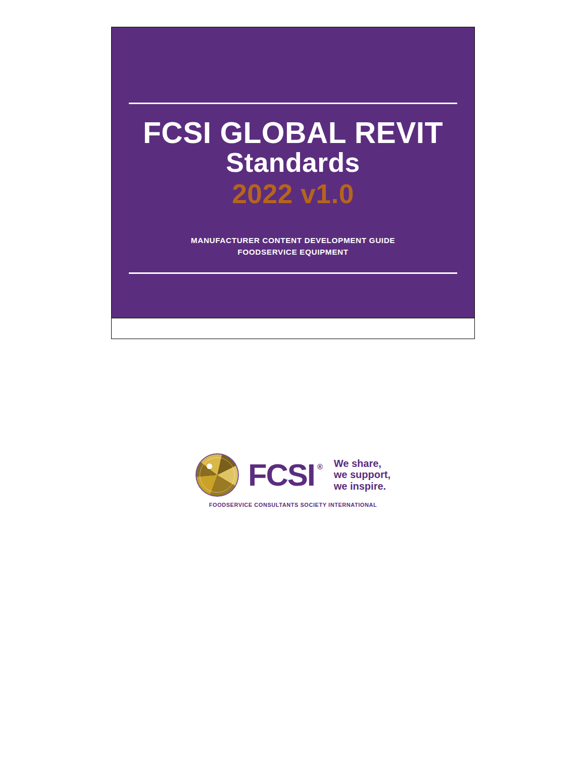FCSI GLOBAL REVIT Standards 2022 v1.0
MANUFACTURER CONTENT DEVELOPMENT GUIDE
FOODSERVICE EQUIPMENT
FCSI®
We share,
we support,
we inspire.
FOODSERVICE CONSULTANTS SOCIETY INTERNATIONAL